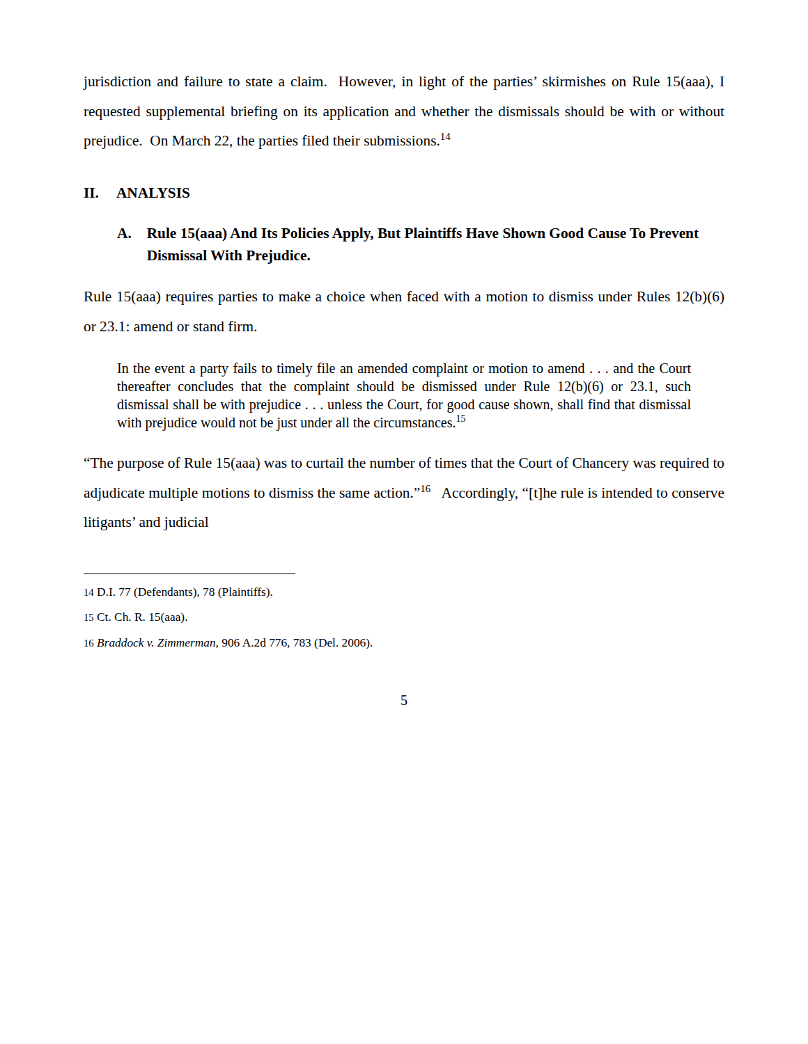jurisdiction and failure to state a claim. However, in light of the parties’ skirmishes on Rule 15(aaa), I requested supplemental briefing on its application and whether the dismissals should be with or without prejudice. On March 22, the parties filed their submissions.14
II. ANALYSIS
A. Rule 15(aaa) And Its Policies Apply, But Plaintiffs Have Shown Good Cause To Prevent Dismissal With Prejudice.
Rule 15(aaa) requires parties to make a choice when faced with a motion to dismiss under Rules 12(b)(6) or 23.1: amend or stand firm.
In the event a party fails to timely file an amended complaint or motion to amend . . . and the Court thereafter concludes that the complaint should be dismissed under Rule 12(b)(6) or 23.1, such dismissal shall be with prejudice . . . unless the Court, for good cause shown, shall find that dismissal with prejudice would not be just under all the circumstances.15
“The purpose of Rule 15(aaa) was to curtail the number of times that the Court of Chancery was required to adjudicate multiple motions to dismiss the same action.”16 Accordingly, “[t]he rule is intended to conserve litigants’ and judicial
14 D.I. 77 (Defendants), 78 (Plaintiffs).
15 Ct. Ch. R. 15(aaa).
16 Braddock v. Zimmerman, 906 A.2d 776, 783 (Del. 2006).
5